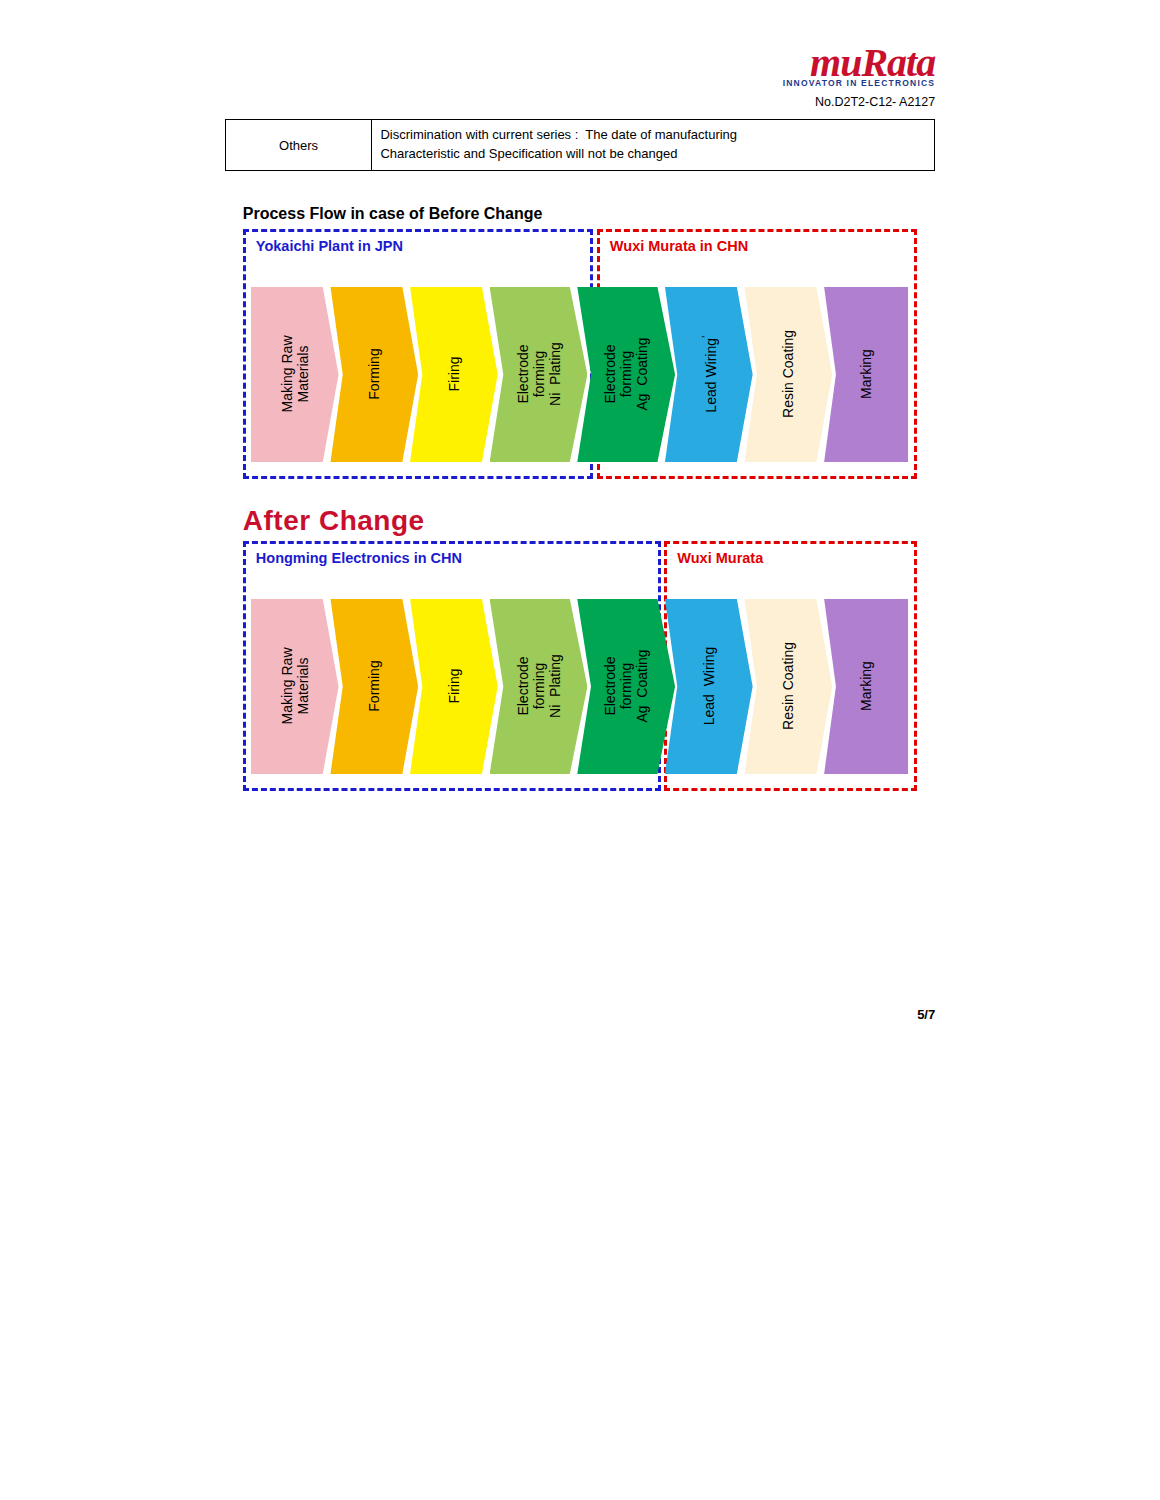mu Rata
INNOVATOR IN ELECTRONICS
No.D2T2-C12- A2127
| Others | Discrimination with current series : The date of manufacturing Characteristic and Specification will not be changed |
Process Flow in case of Before Change
Yokaichi Plant in JPN
Wuxi Murata in CHN
Making Raw
Materials
Forming
Firing
Electrode
forming
Ni Plating
Electrode
forming
Ag Coating
Lead Wiring’
Resin Coating
Marking
After Change
Hongming Electronics in CHN
Wuxi Murata
Making Raw
Materials
Forming
Firing
Electrode
forming
Ni Plating
Electrode
forming
Ag Coating
Lead Wiring
Resin Coating
Marking
5/7